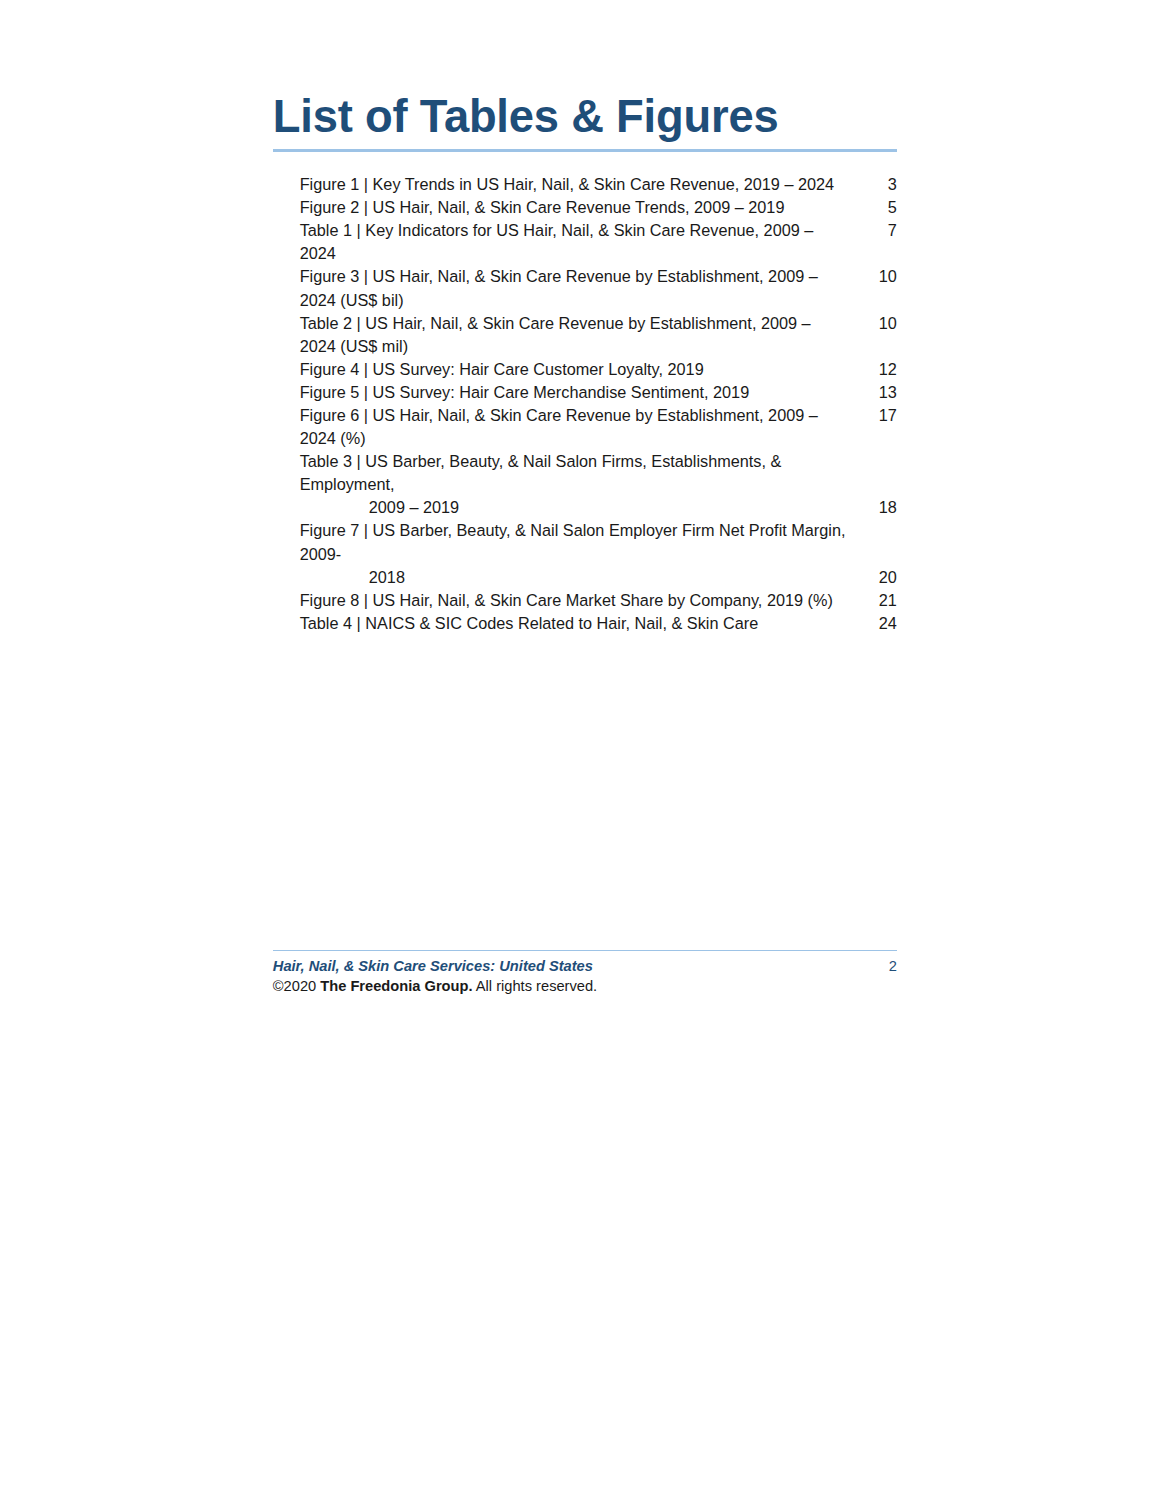List of Tables & Figures
Figure 1 | Key Trends in US Hair, Nail, & Skin Care Revenue, 2019 – 20243
Figure 2 | US Hair, Nail, & Skin Care Revenue Trends, 2009 – 20195
Table 1 | Key Indicators for US Hair, Nail, & Skin Care Revenue, 2009 – 20247
Figure 3 | US Hair, Nail, & Skin Care Revenue by Establishment, 2009 – 2024 (US$ bil) 10
Table 2 | US Hair, Nail, & Skin Care Revenue by Establishment, 2009 – 2024 (US$ mil) 10
Figure 4 | US Survey: Hair Care Customer Loyalty, 201912
Figure 5 | US Survey: Hair Care Merchandise Sentiment, 201913
Figure 6 | US Hair, Nail, & Skin Care Revenue by Establishment, 2009 – 2024 (%) 17
Table 3 | US Barber, Beauty, & Nail Salon Firms, Establishments, & Employment,2009 – 201918
Figure 7 | US Barber, Beauty, & Nail Salon Employer Firm Net Profit Margin, 2009-201820
Figure 8 | US Hair, Nail, & Skin Care Market Share by Company, 2019 (%) 21
Table 4 | NAICS & SIC Codes Related to Hair, Nail, & Skin Care 24
Hair, Nail, & Skin Care Services: United States
©2020 The Freedonia Group. All rights reserved.
2